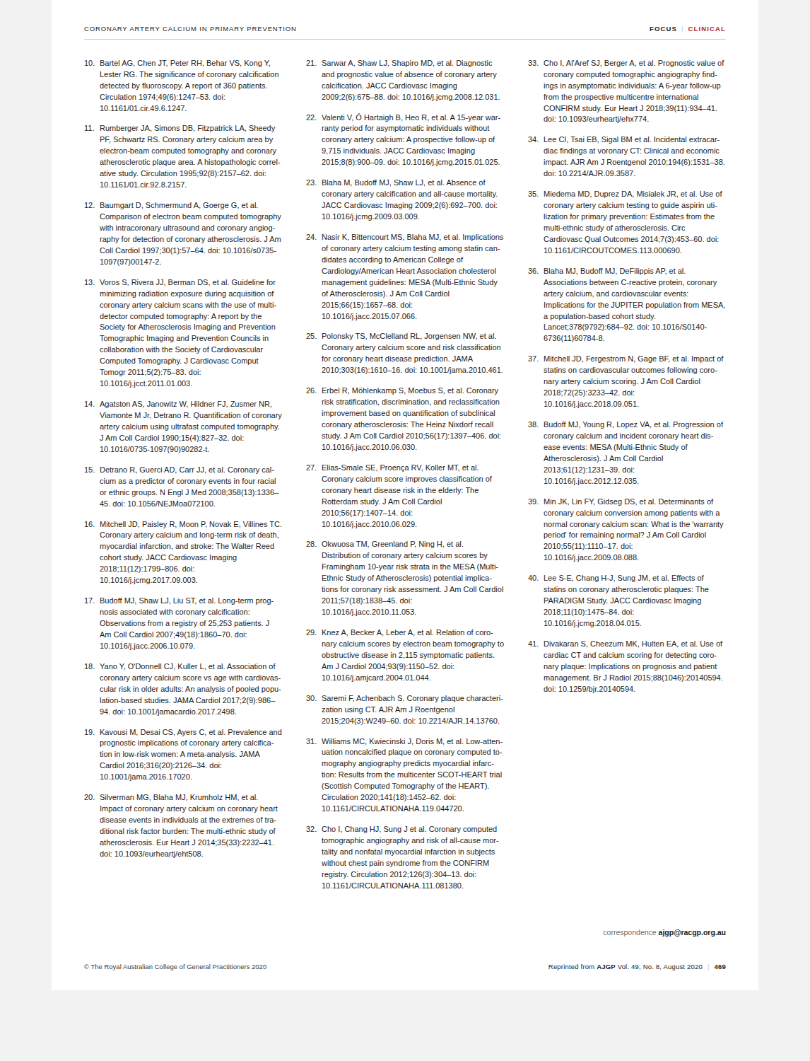Coronary artery calcium in primary prevention
Focus|Clinical
10. Bartel AG, Chen JT, Peter RH, Behar VS, Kong Y, Lester RG. The significance of coronary calcification detected by fluoroscopy. A report of 360 patients. Circulation 1974;49(6):1247–53. doi: 10.1161/01.cir.49.6.1247.
11. Rumberger JA, Simons DB, Fitzpatrick LA, Sheedy PF, Schwartz RS. Coronary artery calcium area by electron-beam computed tomography and coronary atherosclerotic plaque area. A histopathologic correlative study. Circulation 1995;92(8):2157–62. doi: 10.1161/01.cir.92.8.2157.
12. Baumgart D, Schmermund A, Goerge G, et al. Comparison of electron beam computed tomography with intracoronary ultrasound and coronary angiography for detection of coronary atherosclerosis. J Am Coll Cardiol 1997;30(1):57–64. doi: 10.1016/s0735-1097(97)00147-2.
13. Voros S, Rivera JJ, Berman DS, et al. Guideline for minimizing radiation exposure during acquisition of coronary artery calcium scans with the use of multidetector computed tomography: A report by the Society for Atherosclerosis Imaging and Prevention Tomographic Imaging and Prevention Councils in collaboration with the Society of Cardiovascular Computed Tomography. J Cardiovasc Comput Tomogr 2011;5(2):75–83. doi: 10.1016/j.jcct.2011.01.003.
14. Agatston AS, Janowitz W, Hildner FJ, Zusmer NR, Viamonte M Jr, Detrano R. Quantification of coronary artery calcium using ultrafast computed tomography. J Am Coll Cardiol 1990;15(4):827–32. doi: 10.1016/0735-1097(90)90282-t.
15. Detrano R, Guerci AD, Carr JJ, et al. Coronary calcium as a predictor of coronary events in four racial or ethnic groups. N Engl J Med 2008;358(13):1336–45. doi: 10.1056/NEJMoa072100.
16. Mitchell JD, Paisley R, Moon P, Novak E, Villines TC. Coronary artery calcium and long-term risk of death, myocardial infarction, and stroke: The Walter Reed cohort study. JACC Cardiovasc Imaging 2018;11(12):1799–806. doi: 10.1016/j.jcmg.2017.09.003.
17. Budoff MJ, Shaw LJ, Liu ST, et al. Long-term prognosis associated with coronary calcification: Observations from a registry of 25,253 patients. J Am Coll Cardiol 2007;49(18):1860–70. doi: 10.1016/j.jacc.2006.10.079.
18. Yano Y, O'Donnell CJ, Kuller L, et al. Association of coronary artery calcium score vs age with cardiovascular risk in older adults: An analysis of pooled population-based studies. JAMA Cardiol 2017;2(9):986–94. doi: 10.1001/jamacardio.2017.2498.
19. Kavousi M, Desai CS, Ayers C, et al. Prevalence and prognostic implications of coronary artery calcification in low-risk women: A meta-analysis. JAMA Cardiol 2016;316(20):2126–34. doi: 10.1001/jama.2016.17020.
20. Silverman MG, Blaha MJ, Krumholz HM, et al. Impact of coronary artery calcium on coronary heart disease events in individuals at the extremes of traditional risk factor burden: The multi-ethnic study of atherosclerosis. Eur Heart J 2014;35(33):2232–41. doi: 10.1093/eurheartj/eht508.
21. Sarwar A, Shaw LJ, Shapiro MD, et al. Diagnostic and prognostic value of absence of coronary artery calcification. JACC Cardiovasc Imaging 2009;2(6):675–88. doi: 10.1016/j.jcmg.2008.12.031.
22. Valenti V, Ó Hartaigh B, Heo R, et al. A 15-year warranty period for asymptomatic individuals without coronary artery calcium: A prospective follow-up of 9,715 individuals. JACC Cardiovasc Imaging 2015;8(8):900–09. doi: 10.1016/j.jcmg.2015.01.025.
23. Blaha M, Budoff MJ, Shaw LJ, et al. Absence of coronary artery calcification and all-cause mortality. JACC Cardiovasc Imaging 2009;2(6):692–700. doi: 10.1016/j.jcmg.2009.03.009.
24. Nasir K, Bittencourt MS, Blaha MJ, et al. Implications of coronary artery calcium testing among statin candidates according to American College of Cardiology/American Heart Association cholesterol management guidelines: MESA (Multi-Ethnic Study of Atherosclerosis). J Am Coll Cardiol 2015;66(15):1657–68. doi: 10.1016/j.jacc.2015.07.066.
25. Polonsky TS, McClelland RL, Jorgensen NW, et al. Coronary artery calcium score and risk classification for coronary heart disease prediction. JAMA 2010;303(16):1610–16. doi: 10.1001/jama.2010.461.
26. Erbel R, Möhlenkamp S, Moebus S, et al. Coronary risk stratification, discrimination, and reclassification improvement based on quantification of subclinical coronary atherosclerosis: The Heinz Nixdorf recall study. J Am Coll Cardiol 2010;56(17):1397–406. doi: 10.1016/j.jacc.2010.06.030.
27. Elias-Smale SE, Proença RV, Koller MT, et al. Coronary calcium score improves classification of coronary heart disease risk in the elderly: The Rotterdam study. J Am Coll Cardiol 2010;56(17):1407–14. doi: 10.1016/j.jacc.2010.06.029.
28. Okwuosa TM, Greenland P, Ning H, et al. Distribution of coronary artery calcium scores by Framingham 10-year risk strata in the MESA (Multi-Ethnic Study of Atherosclerosis) potential implications for coronary risk assessment. J Am Coll Cardiol 2011;57(18):1838–45. doi: 10.1016/j.jacc.2010.11.053.
29. Knez A, Becker A, Leber A, et al. Relation of coronary calcium scores by electron beam tomography to obstructive disease in 2,115 symptomatic patients. Am J Cardiol 2004;93(9):1150–52. doi: 10.1016/j.amjcard.2004.01.044.
30. Saremi F, Achenbach S. Coronary plaque characterization using CT. AJR Am J Roentgenol 2015;204(3):W249–60. doi: 10.2214/AJR.14.13760.
31. Williams MC, Kwiecinski J, Doris M, et al. Low-attenuation noncalcified plaque on coronary computed tomography angiography predicts myocardial infarction: Results from the multicenter SCOT-HEART trial (Scottish Computed Tomography of the HEART). Circulation 2020;141(18):1452–62. doi: 10.1161/CIRCULATIONAHA.119.044720.
32. Cho I, Chang HJ, Sung J et al. Coronary computed tomographic angiography and risk of all-cause mortality and nonfatal myocardial infarction in subjects without chest pain syndrome from the CONFIRM registry. Circulation 2012;126(3):304–13. doi: 10.1161/CIRCULATIONAHA.111.081380.
33. Cho I, Al'Aref SJ, Berger A, et al. Prognostic value of coronary computed tomographic angiography findings in asymptomatic individuals: A 6-year follow-up from the prospective multicentre international CONFIRM study. Eur Heart J 2018;39(11):934–41. doi: 10.1093/eurheartj/ehx774.
34. Lee CI, Tsai EB, Sigal BM et al. Incidental extracardiac findings at voronary CT: Clinical and economic impact. AJR Am J Roentgenol 2010;194(6):1531–38. doi: 10.2214/AJR.09.3587.
35. Miedema MD, Duprez DA, Misialek JR, et al. Use of coronary artery calcium testing to guide aspirin utilization for primary prevention: Estimates from the multi-ethnic study of atherosclerosis. Circ Cardiovasc Qual Outcomes 2014;7(3):453–60. doi: 10.1161/CIRCOUTCOMES.113.000690.
36. Blaha MJ, Budoff MJ, DeFilippis AP, et al. Associations between C-reactive protein, coronary artery calcium, and cardiovascular events: Implications for the JUPITER population from MESA, a population-based cohort study. Lancet;378(9792):684–92. doi: 10.1016/S0140-6736(11)60784-8.
37. Mitchell JD, Fergestrom N, Gage BF, et al. Impact of statins on cardiovascular outcomes following coronary artery calcium scoring. J Am Coll Cardiol 2018;72(25):3233–42. doi: 10.1016/j.jacc.2018.09.051.
38. Budoff MJ, Young R, Lopez VA, et al. Progression of coronary calcium and incident coronary heart disease events: MESA (Multi-Ethnic Study of Atherosclerosis). J Am Coll Cardiol 2013;61(12):1231–39. doi: 10.1016/j.jacc.2012.12.035.
39. Min JK, Lin FY, Gidseg DS, et al. Determinants of coronary calcium conversion among patients with a normal coronary calcium scan: What is the 'warranty period' for remaining normal? J Am Coll Cardiol 2010;55(11):1110–17. doi: 10.1016/j.jacc.2009.08.088.
40. Lee S-E, Chang H-J, Sung JM, et al. Effects of statins on coronary atherosclerotic plaques: The PARADIGM Study. JACC Cardiovasc Imaging 2018;11(10):1475–84. doi: 10.1016/j.jcmg.2018.04.015.
41. Divakaran S, Cheezum MK, Hulten EA, et al. Use of cardiac CT and calcium scoring for detecting coronary plaque: Implications on prognosis and patient management. Br J Radiol 2015;88(1046):20140594. doi: 10.1259/bjr.20140594.
correspondence ajgp@racgp.org.au
© The Royal Australian College of General Practitioners 2020
Reprinted from AJGP Vol. 49, No. 8, August 2020|469